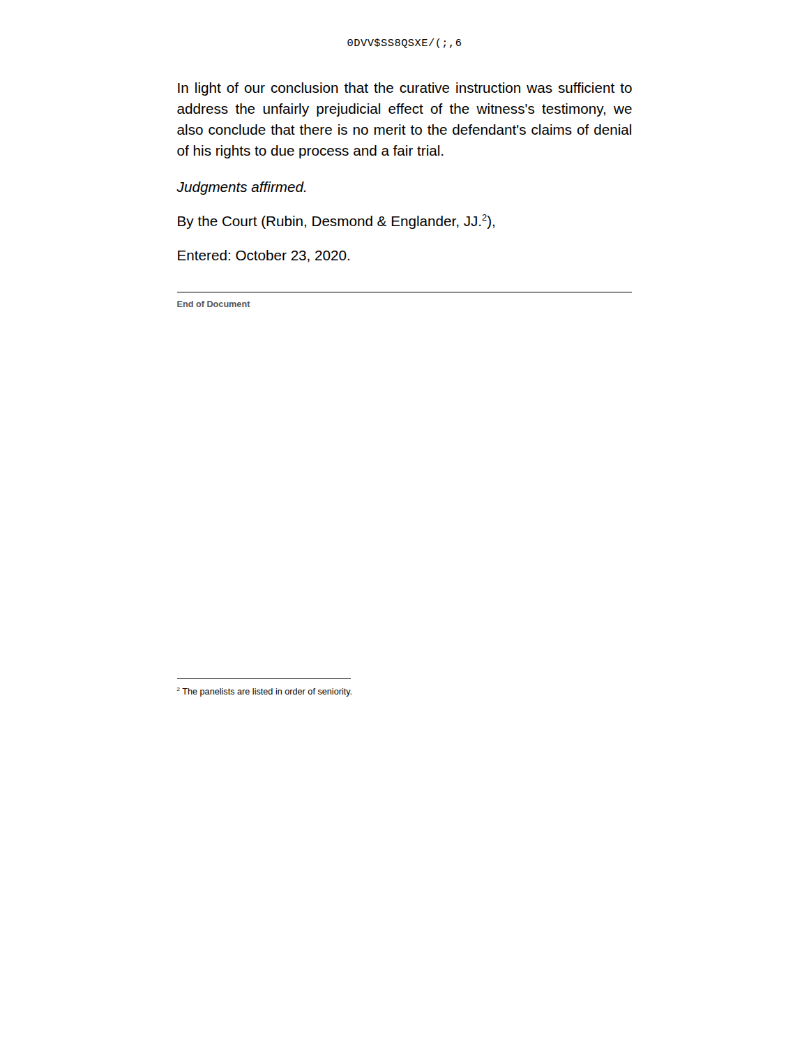0DVV$SS8QSXE/(;,6
In light of our conclusion that the curative instruction was sufficient to address the unfairly prejudicial effect of the witness's testimony, we also conclude that there is no merit to the defendant's claims of denial of his rights to due process and a fair trial.
Judgments affirmed.
By the Court (Rubin, Desmond & Englander, JJ.2),
Entered: October 23, 2020.
End of Document
2 The panelists are listed in order of seniority.